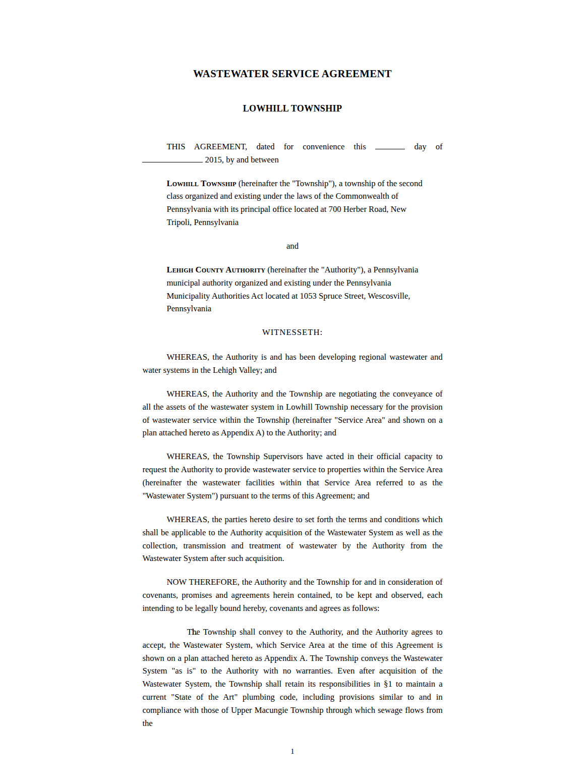WASTEWATER SERVICE AGREEMENT
LOWHILL TOWNSHIP
THIS AGREEMENT, dated for convenience this day of 2015, by and between
Lowhill Township (hereinafter the "Township"), a township of the second class organized and existing under the laws of the Commonwealth of Pennsylvania with its principal office located at 700 Herber Road, New Tripoli, Pennsylvania
and
Lehigh County Authority (hereinafter the "Authority"), a Pennsylvania municipal authority organized and existing under the Pennsylvania Municipality Authorities Act located at 1053 Spruce Street, Wescosville, Pennsylvania
WITNESSETH:
WHEREAS, the Authority is and has been developing regional wastewater and water systems in the Lehigh Valley; and
WHEREAS, the Authority and the Township are negotiating the conveyance of all the assets of the wastewater system in Lowhill Township necessary for the provision of wastewater service within the Township (hereinafter "Service Area" and shown on a plan attached hereto as Appendix A) to the Authority; and
WHEREAS, the Township Supervisors have acted in their official capacity to request the Authority to provide wastewater service to properties within the Service Area (hereinafter the wastewater facilities within that Service Area referred to as the "Wastewater System") pursuant to the terms of this Agreement; and
WHEREAS, the parties hereto desire to set forth the terms and conditions which shall be applicable to the Authority acquisition of the Wastewater System as well as the collection, transmission and treatment of wastewater by the Authority from the Wastewater System after such acquisition.
NOW THEREFORE, the Authority and the Township for and in consideration of covenants, promises and agreements herein contained, to be kept and observed, each intending to be legally bound hereby, covenants and agrees as follows:
1. The Township shall convey to the Authority, and the Authority agrees to accept, the Wastewater System, which Service Area at the time of this Agreement is shown on a plan attached hereto as Appendix A. The Township conveys the Wastewater System "as is" to the Authority with no warranties. Even after acquisition of the Wastewater System, the Township shall retain its responsibilities in §1 to maintain a current "State of the Art" plumbing code, including provisions similar to and in compliance with those of Upper Macungie Township through which sewage flows from the
1